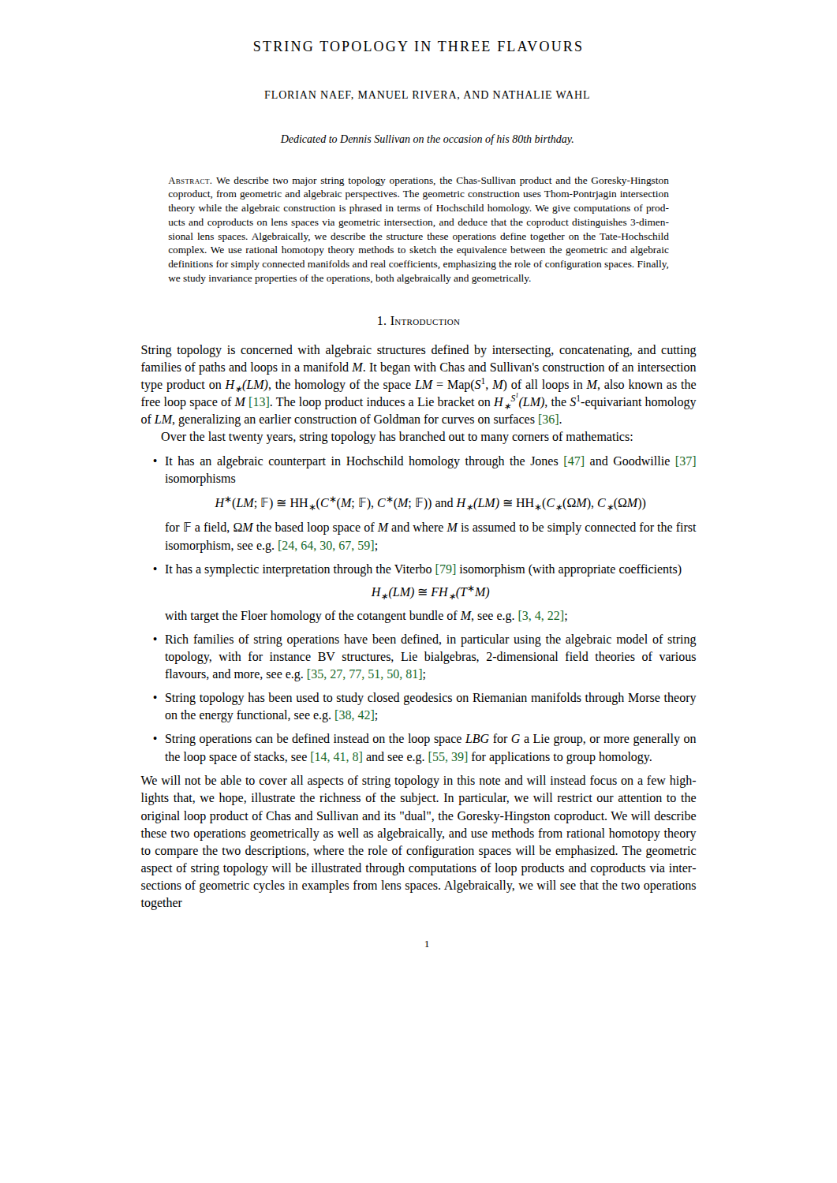String Topology in Three Flavours
Florian Naef, Manuel Rivera, and Nathalie Wahl
Dedicated to Dennis Sullivan on the occasion of his 80th birthday.
Abstract. We describe two major string topology operations, the Chas-Sullivan product and the Goresky-Hingston coproduct, from geometric and algebraic perspectives. The geometric construction uses Thom-Pontrjagin intersection theory while the algebraic construction is phrased in terms of Hochschild homology. We give computations of products and coproducts on lens spaces via geometric intersection, and deduce that the coproduct distinguishes 3-dimensional lens spaces. Algebraically, we describe the structure these operations define together on the Tate-Hochschild complex. We use rational homotopy theory methods to sketch the equivalence between the geometric and algebraic definitions for simply connected manifolds and real coefficients, emphasizing the role of configuration spaces. Finally, we study invariance properties of the operations, both algebraically and geometrically.
1. Introduction
String topology is concerned with algebraic structures defined by intersecting, concatenating, and cutting families of paths and loops in a manifold M. It began with Chas and Sullivan's construction of an intersection type product on H∗(LM), the homology of the space LM = Map(S1, M) of all loops in M, also known as the free loop space of M [13]. The loop product induces a Lie bracket on H∗S1(LM), the S1-equivariant homology of LM, generalizing an earlier construction of Goldman for curves on surfaces [36].
Over the last twenty years, string topology has branched out to many corners of mathematics:
It has an algebraic counterpart in Hochschild homology through the Jones [47] and Goodwillie [37] isomorphisms
H∗(LM; 𝔽) ≅ HH∗(C∗(M; 𝔽), C∗(M; 𝔽)) and H∗(LM) ≅ HH∗(C∗(ΩM), C∗(ΩM))
for 𝔽 a field, ΩM the based loop space of M and where M is assumed to be simply connected for the first isomorphism, see e.g. [24, 64, 30, 67, 59];
It has a symplectic interpretation through the Viterbo [79] isomorphism (with appropriate coefficients)
H∗(LM) ≅ FH∗(T∗M)
with target the Floer homology of the cotangent bundle of M, see e.g. [3, 4, 22];
Rich families of string operations have been defined, in particular using the algebraic model of string topology, with for instance BV structures, Lie bialgebras, 2-dimensional field theories of various flavours, and more, see e.g. [35, 27, 77, 51, 50, 81];
String topology has been used to study closed geodesics on Riemanian manifolds through Morse theory on the energy functional, see e.g. [38, 42];
String operations can be defined instead on the loop space LBG for G a Lie group, or more generally on the loop space of stacks, see [14, 41, 8] and see e.g. [55, 39] for applications to group homology.
We will not be able to cover all aspects of string topology in this note and will instead focus on a few highlights that, we hope, illustrate the richness of the subject. In particular, we will restrict our attention to the original loop product of Chas and Sullivan and its "dual", the Goresky-Hingston coproduct. We will describe these two operations geometrically as well as algebraically, and use methods from rational homotopy theory to compare the two descriptions, where the role of configuration spaces will be emphasized. The geometric aspect of string topology will be illustrated through computations of loop products and coproducts via intersections of geometric cycles in examples from lens spaces. Algebraically, we will see that the two operations together
1